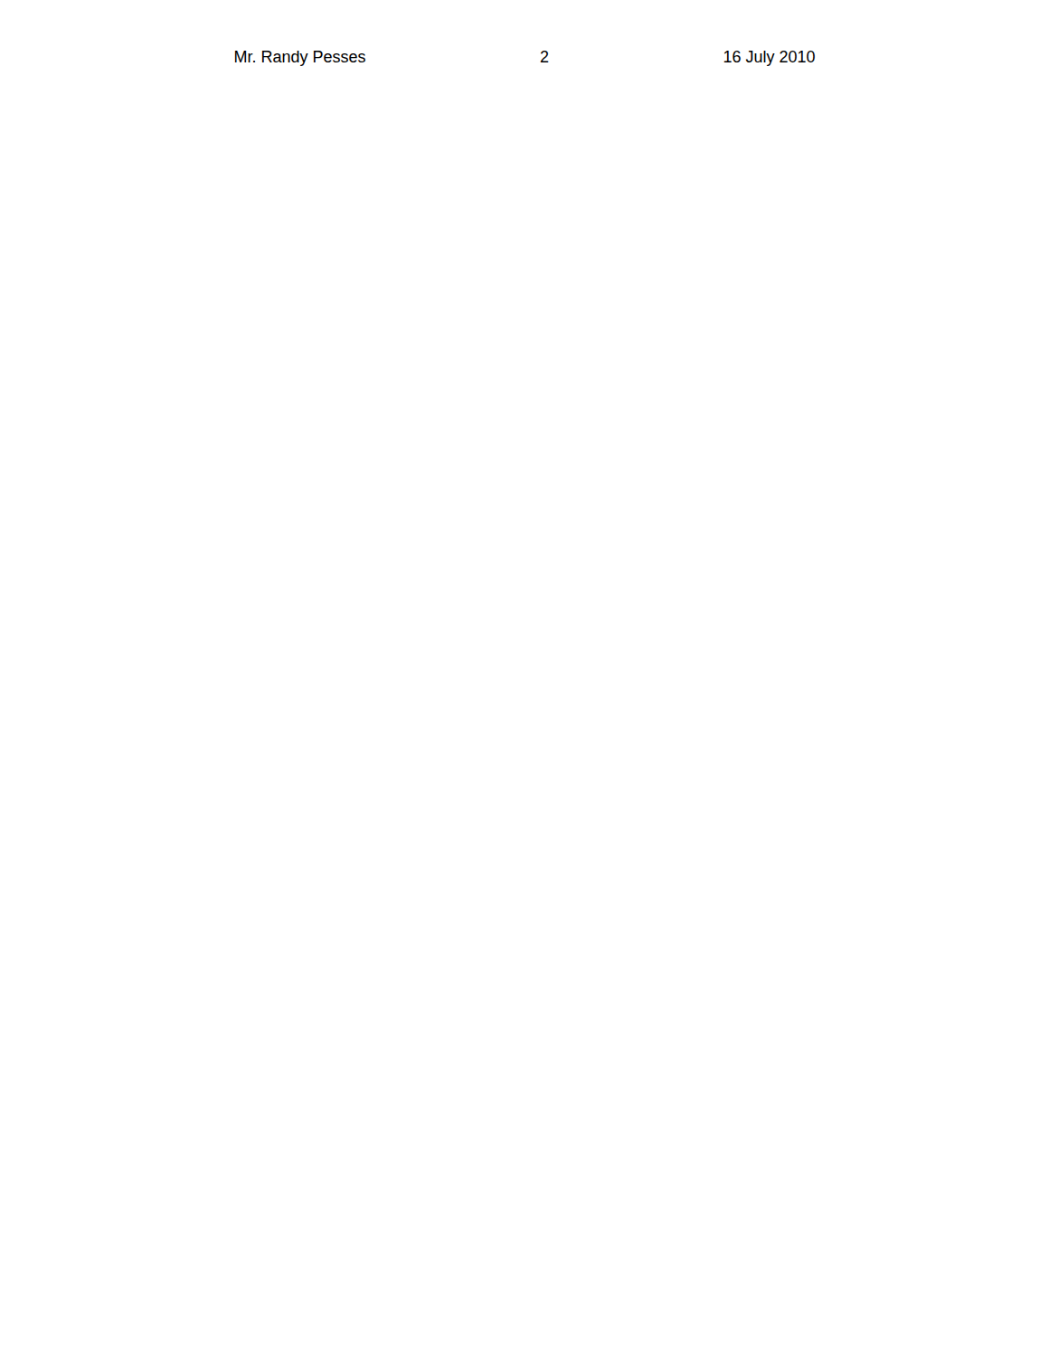Mr. Randy Pesses 2 16 July 2010